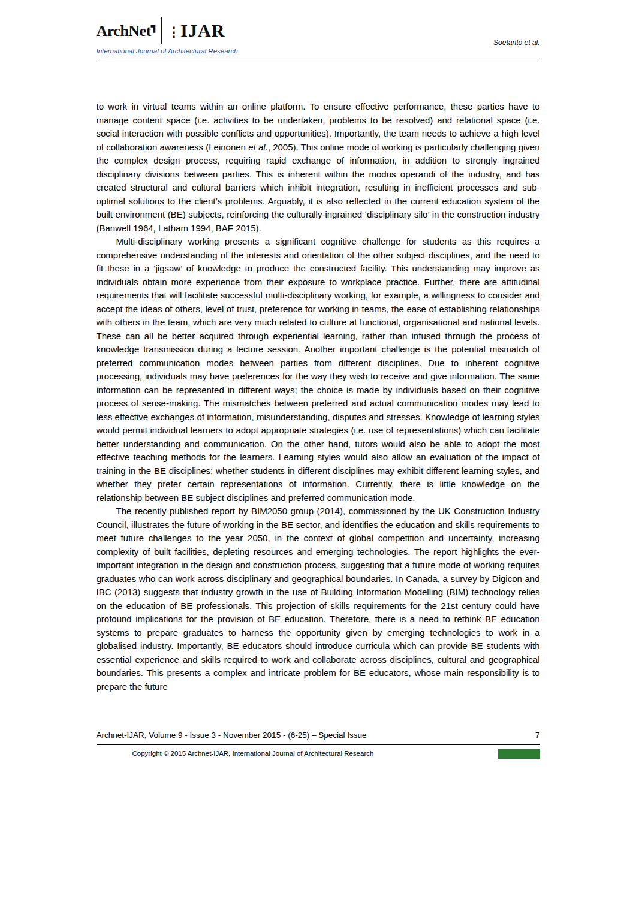ArchNet┓ ⋮IJAR
International Journal of Architectural Research
Soetanto et al.
to work in virtual teams within an online platform. To ensure effective performance, these parties have to manage content space (i.e. activities to be undertaken, problems to be resolved) and relational space (i.e. social interaction with possible conflicts and opportunities). Importantly, the team needs to achieve a high level of collaboration awareness (Leinonen et al., 2005). This online mode of working is particularly challenging given the complex design process, requiring rapid exchange of information, in addition to strongly ingrained disciplinary divisions between parties. This is inherent within the modus operandi of the industry, and has created structural and cultural barriers which inhibit integration, resulting in inefficient processes and sub-optimal solutions to the client’s problems. Arguably, it is also reflected in the current education system of the built environment (BE) subjects, reinforcing the culturally-ingrained ‘disciplinary silo’ in the construction industry (Banwell 1964, Latham 1994, BAF 2015).
Multi-disciplinary working presents a significant cognitive challenge for students as this requires a comprehensive understanding of the interests and orientation of the other subject disciplines, and the need to fit these in a ‘jigsaw’ of knowledge to produce the constructed facility. This understanding may improve as individuals obtain more experience from their exposure to workplace practice. Further, there are attitudinal requirements that will facilitate successful multi-disciplinary working, for example, a willingness to consider and accept the ideas of others, level of trust, preference for working in teams, the ease of establishing relationships with others in the team, which are very much related to culture at functional, organisational and national levels. These can all be better acquired through experiential learning, rather than infused through the process of knowledge transmission during a lecture session. Another important challenge is the potential mismatch of preferred communication modes between parties from different disciplines. Due to inherent cognitive processing, individuals may have preferences for the way they wish to receive and give information. The same information can be represented in different ways; the choice is made by individuals based on their cognitive process of sense-making. The mismatches between preferred and actual communication modes may lead to less effective exchanges of information, misunderstanding, disputes and stresses. Knowledge of learning styles would permit individual learners to adopt appropriate strategies (i.e. use of representations) which can facilitate better understanding and communication. On the other hand, tutors would also be able to adopt the most effective teaching methods for the learners. Learning styles would also allow an evaluation of the impact of training in the BE disciplines; whether students in different disciplines may exhibit different learning styles, and whether they prefer certain representations of information. Currently, there is little knowledge on the relationship between BE subject disciplines and preferred communication mode.
The recently published report by BIM2050 group (2014), commissioned by the UK Construction Industry Council, illustrates the future of working in the BE sector, and identifies the education and skills requirements to meet future challenges to the year 2050, in the context of global competition and uncertainty, increasing complexity of built facilities, depleting resources and emerging technologies. The report highlights the ever-important integration in the design and construction process, suggesting that a future mode of working requires graduates who can work across disciplinary and geographical boundaries. In Canada, a survey by Digicon and IBC (2013) suggests that industry growth in the use of Building Information Modelling (BIM) technology relies on the education of BE professionals. This projection of skills requirements for the 21st century could have profound implications for the provision of BE education. Therefore, there is a need to rethink BE education systems to prepare graduates to harness the opportunity given by emerging technologies to work in a globalised industry. Importantly, BE educators should introduce curricula which can provide BE students with essential experience and skills required to work and collaborate across disciplines, cultural and geographical boundaries. This presents a complex and intricate problem for BE educators, whose main responsibility is to prepare the future
Archnet-IJAR, Volume 9 - Issue 3 - November 2015 - (6-25) – Special Issue 7
Copyright © 2015 Archnet-IJAR, International Journal of Architectural Research